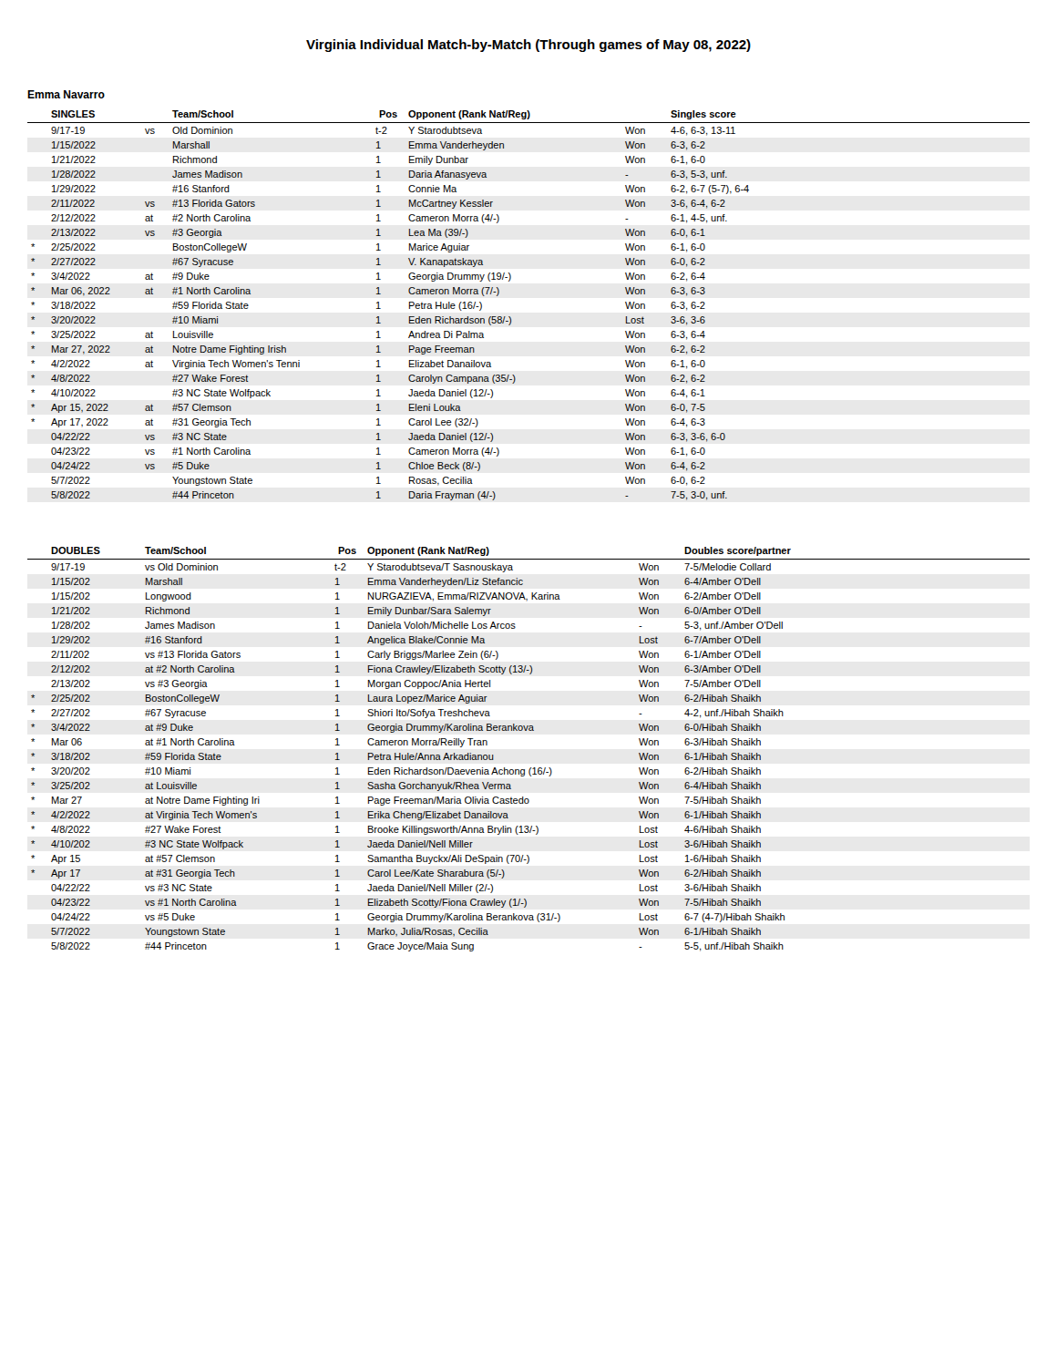Virginia Individual Match-by-Match (Through games of May 08, 2022)
Emma Navarro
| | SINGLES | | Team/School | Pos | Opponent (Rank Nat/Reg) | | Singles score |
| --- | --- | --- | --- | --- | --- | --- | --- |
| | 9/17-19 | vs | Old Dominion | t-2 | Y Starodubtseva | Won | 4-6, 6-3, 13-11 |
| | 1/15/2022 | | Marshall | 1 | Emma Vanderheyden | Won | 6-3, 6-2 |
| | 1/21/2022 | | Richmond | 1 | Emily Dunbar | Won | 6-1, 6-0 |
| | 1/28/2022 | | James Madison | 1 | Daria Afanasyeva | - | 6-3, 5-3, unf. |
| | 1/29/2022 | | #16 Stanford | 1 | Connie Ma | Won | 6-2, 6-7 (5-7), 6-4 |
| | 2/11/2022 | vs | #13 Florida Gators | 1 | McCartney Kessler | Won | 3-6, 6-4, 6-2 |
| | 2/12/2022 | at | #2 North Carolina | 1 | Cameron Morra (4/-) | - | 6-1, 4-5, unf. |
| | 2/13/2022 | vs | #3 Georgia | 1 | Lea Ma (39/-) | Won | 6-0, 6-1 |
| * | 2/25/2022 | | BostonCollegeW | 1 | Marice Aguiar | Won | 6-1, 6-0 |
| * | 2/27/2022 | | #67 Syracuse | 1 | V. Kanapatskaya | Won | 6-0, 6-2 |
| * | 3/4/2022 | at | #9 Duke | 1 | Georgia Drummy (19/-) | Won | 6-2, 6-4 |
| * | Mar 06, 2022 | at | #1 North Carolina | 1 | Cameron Morra (7/-) | Won | 6-3, 6-3 |
| * | 3/18/2022 | | #59 Florida State | 1 | Petra Hule (16/-) | Won | 6-3, 6-2 |
| * | 3/20/2022 | | #10 Miami | 1 | Eden Richardson (58/-) | Lost | 3-6, 3-6 |
| * | 3/25/2022 | at | Louisville | 1 | Andrea Di Palma | Won | 6-3, 6-4 |
| * | Mar 27, 2022 | at | Notre Dame Fighting Irish | 1 | Page Freeman | Won | 6-2, 6-2 |
| * | 4/2/2022 | at | Virginia Tech Women's Tenni | 1 | Elizabet Danailova | Won | 6-1, 6-0 |
| * | 4/8/2022 | | #27 Wake Forest | 1 | Carolyn Campana (35/-) | Won | 6-2, 6-2 |
| * | 4/10/2022 | | #3 NC State Wolfpack | 1 | Jaeda Daniel (12/-) | Won | 6-4, 6-1 |
| * | Apr 15, 2022 | at | #57 Clemson | 1 | Eleni Louka | Won | 6-0, 7-5 |
| * | Apr 17, 2022 | at | #31 Georgia Tech | 1 | Carol Lee (32/-) | Won | 6-4, 6-3 |
| | 04/22/22 | vs | #3 NC State | 1 | Jaeda Daniel (12/-) | Won | 6-3, 3-6, 6-0 |
| | 04/23/22 | vs | #1 North Carolina | 1 | Cameron Morra (4/-) | Won | 6-1, 6-0 |
| | 04/24/22 | vs | #5 Duke | 1 | Chloe Beck (8/-) | Won | 6-4, 6-2 |
| | 5/7/2022 | | Youngstown State | 1 | Rosas, Cecilia | Won | 6-0, 6-2 |
| | 5/8/2022 | | #44 Princeton | 1 | Daria Frayman (4/-) | - | 7-5, 3-0, unf. |
| | DOUBLES | Team/School | Pos | Opponent (Rank Nat/Reg) | | Doubles score/partner |
| --- | --- | --- | --- | --- | --- | --- |
| | 9/17-19 | vs Old Dominion | t-2 | Y Starodubtseva/T Sasnouskaya | Won | 7-5/Melodie Collard |
| | 1/15/202 | Marshall | 1 | Emma Vanderheyden/Liz Stefancic | Won | 6-4/Amber O'Dell |
| | 1/15/202 | Longwood | 1 | NURGAZIEVA, Emma/RIZVANOVA, Karina | Won | 6-2/Amber O'Dell |
| | 1/21/202 | Richmond | 1 | Emily Dunbar/Sara Salemyr | Won | 6-0/Amber O'Dell |
| | 1/28/202 | James Madison | 1 | Daniela Voloh/Michelle Los Arcos | - | 5-3, unf./Amber O'Dell |
| | 1/29/202 | #16 Stanford | 1 | Angelica Blake/Connie Ma | Lost | 6-7/Amber O'Dell |
| | 2/11/202 | vs #13 Florida Gators | 1 | Carly Briggs/Marlee Zein (6/-) | Won | 6-1/Amber O'Dell |
| | 2/12/202 | at #2 North Carolina | 1 | Fiona Crawley/Elizabeth Scotty (13/-) | Won | 6-3/Amber O'Dell |
| | 2/13/202 | vs #3 Georgia | 1 | Morgan Coppoc/Ania Hertel | Won | 7-5/Amber O'Dell |
| * | 2/25/202 | BostonCollegeW | 1 | Laura Lopez/Marice Aguiar | Won | 6-2/Hibah Shaikh |
| * | 2/27/202 | #67 Syracuse | 1 | Shiori Ito/Sofya Treshcheva | - | 4-2, unf./Hibah Shaikh |
| * | 3/4/2022 | at #9 Duke | 1 | Georgia Drummy/Karolina Berankova | Won | 6-0/Hibah Shaikh |
| * | Mar 06 | at #1 North Carolina | 1 | Cameron Morra/Reilly Tran | Won | 6-3/Hibah Shaikh |
| * | 3/18/202 | #59 Florida State | 1 | Petra Hule/Anna Arkadianou | Won | 6-1/Hibah Shaikh |
| * | 3/20/202 | #10 Miami | 1 | Eden Richardson/Daevenia Achong (16/-) | Won | 6-2/Hibah Shaikh |
| * | 3/25/202 | at Louisville | 1 | Sasha Gorchanyuk/Rhea Verma | Won | 6-4/Hibah Shaikh |
| * | Mar 27 | at Notre Dame Fighting Iri | 1 | Page Freeman/Maria Olivia Castedo | Won | 7-5/Hibah Shaikh |
| * | 4/2/2022 | at Virginia Tech Women's | 1 | Erika Cheng/Elizabet Danailova | Won | 6-1/Hibah Shaikh |
| * | 4/8/2022 | #27 Wake Forest | 1 | Brooke Killingsworth/Anna Brylin (13/-) | Lost | 4-6/Hibah Shaikh |
| * | 4/10/202 | #3 NC State Wolfpack | 1 | Jaeda Daniel/Nell Miller | Lost | 3-6/Hibah Shaikh |
| * | Apr 15 | at #57 Clemson | 1 | Samantha Buyckx/Ali DeSpain (70/-) | Lost | 1-6/Hibah Shaikh |
| * | Apr 17 | at #31 Georgia Tech | 1 | Carol Lee/Kate Sharabura (5/-) | Won | 6-2/Hibah Shaikh |
| | 04/22/22 | vs #3 NC State | 1 | Jaeda Daniel/Nell Miller (2/-) | Lost | 3-6/Hibah Shaikh |
| | 04/23/22 | vs #1 North Carolina | 1 | Elizabeth Scotty/Fiona Crawley (1/-) | Won | 7-5/Hibah Shaikh |
| | 04/24/22 | vs #5 Duke | 1 | Georgia Drummy/Karolina Berankova (31/-) | Lost | 6-7 (4-7)/Hibah Shaikh |
| | 5/7/2022 | Youngstown State | 1 | Marko, Julia/Rosas, Cecilia | Won | 6-1/Hibah Shaikh |
| | 5/8/2022 | #44 Princeton | 1 | Grace Joyce/Maia Sung | - | 5-5, unf./Hibah Shaikh |